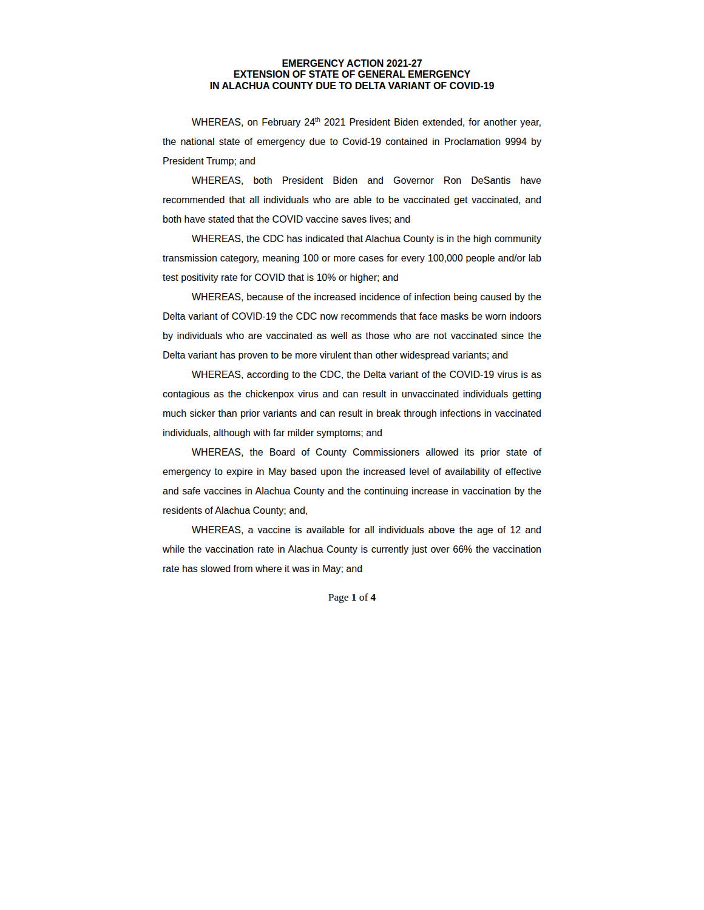EMERGENCY ACTION 2021-27
EXTENSION OF STATE OF GENERAL EMERGENCY
IN ALACHUA COUNTY DUE TO DELTA VARIANT OF COVID-19
WHEREAS, on February 24th 2021 President Biden extended, for another year, the national state of emergency due to Covid-19 contained in Proclamation 9994 by President Trump; and
WHEREAS, both President Biden and Governor Ron DeSantis have recommended that all individuals who are able to be vaccinated get vaccinated, and both have stated that the COVID vaccine saves lives; and
WHEREAS, the CDC has indicated that Alachua County is in the high community transmission category, meaning 100 or more cases for every 100,000 people and/or lab test positivity rate for COVID that is 10% or higher; and
WHEREAS, because of the increased incidence of infection being caused by the Delta variant of COVID-19 the CDC now recommends that face masks be worn indoors by individuals who are vaccinated as well as those who are not vaccinated since the Delta variant has proven to be more virulent than other widespread variants; and
WHEREAS, according to the CDC, the Delta variant of the COVID-19 virus is as contagious as the chickenpox virus and can result in unvaccinated individuals getting much sicker than prior variants and can result in break through infections in vaccinated individuals, although with far milder symptoms; and
WHEREAS, the Board of County Commissioners allowed its prior state of emergency to expire in May based upon the increased level of availability of effective and safe vaccines in Alachua County and the continuing increase in vaccination by the residents of Alachua County; and,
WHEREAS, a vaccine is available for all individuals above the age of 12 and while the vaccination rate in Alachua County is currently just over 66% the vaccination rate has slowed from where it was in May; and
Page 1 of 4